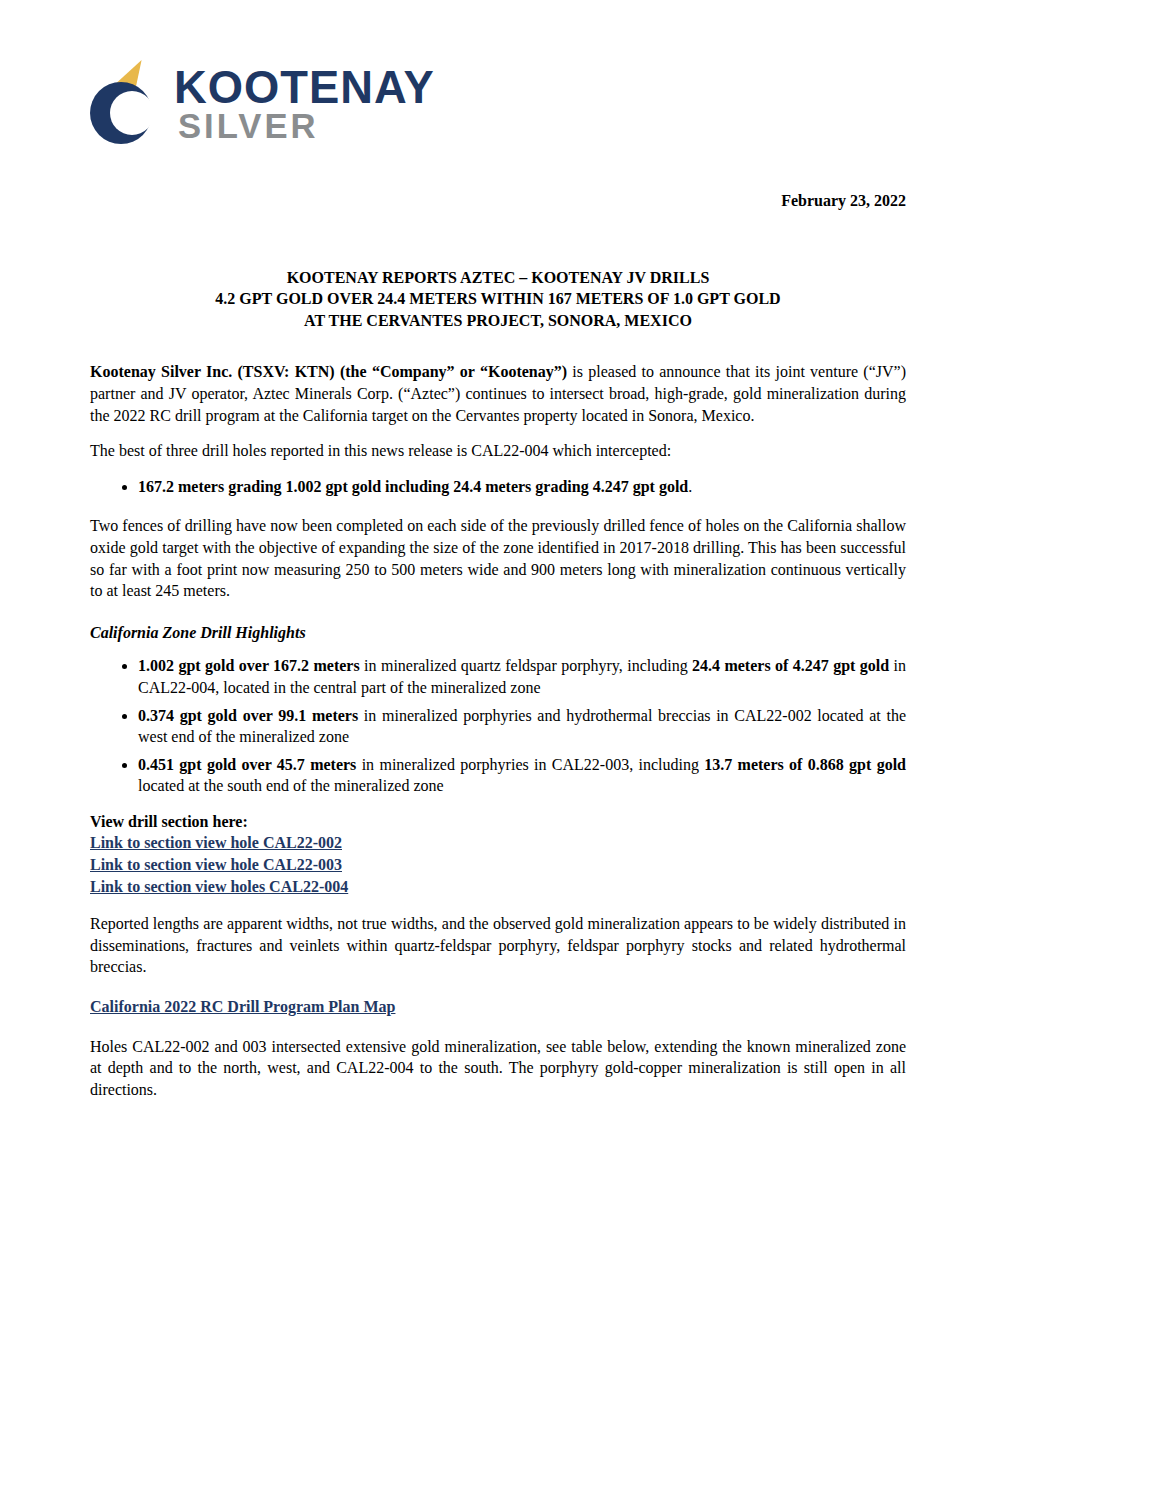KOOTENAY
SILVER
February 23, 2022
KOOTENAY REPORTS AZTEC – KOOTENAY JV DRILLS
4.2 GPT GOLD OVER 24.4 METERS WITHIN 167 METERS OF 1.0 GPT GOLD
AT THE CERVANTES PROJECT, SONORA, MEXICO
Kootenay Silver Inc. (TSXV: KTN) (the “Company” or “Kootenay”) is pleased to announce that its joint venture (“JV”) partner and JV operator, Aztec Minerals Corp. (“Aztec”) continues to intersect broad, high-grade, gold mineralization during the 2022 RC drill program at the California target on the Cervantes property located in Sonora, Mexico.
The best of three drill holes reported in this news release is CAL22-004 which intercepted:
167.2 meters grading 1.002 gpt gold including 24.4 meters grading 4.247 gpt gold.
Two fences of drilling have now been completed on each side of the previously drilled fence of holes on the California shallow oxide gold target with the objective of expanding the size of the zone identified in 2017-2018 drilling. This has been successful so far with a foot print now measuring 250 to 500 meters wide and 900 meters long with mineralization continuous vertically to at least 245 meters.
California Zone Drill Highlights
1.002 gpt gold over 167.2 meters in mineralized quartz feldspar porphyry, including 24.4 meters of 4.247 gpt gold in CAL22-004, located in the central part of the mineralized zone
0.374 gpt gold over 99.1 meters in mineralized porphyries and hydrothermal breccias in CAL22-002 located at the west end of the mineralized zone
0.451 gpt gold over 45.7 meters in mineralized porphyries in CAL22-003, including 13.7 meters of 0.868 gpt gold located at the south end of the mineralized zone
View drill section here:
Link to section view hole CAL22-002
Link to section view hole CAL22-003
Link to section view holes CAL22-004
Reported lengths are apparent widths, not true widths, and the observed gold mineralization appears to be widely distributed in disseminations, fractures and veinlets within quartz-feldspar porphyry, feldspar porphyry stocks and related hydrothermal breccias.
California 2022 RC Drill Program Plan Map
Holes CAL22-002 and 003 intersected extensive gold mineralization, see table below, extending the known mineralized zone at depth and to the north, west, and CAL22-004 to the south. The porphyry gold-copper mineralization is still open in all directions.